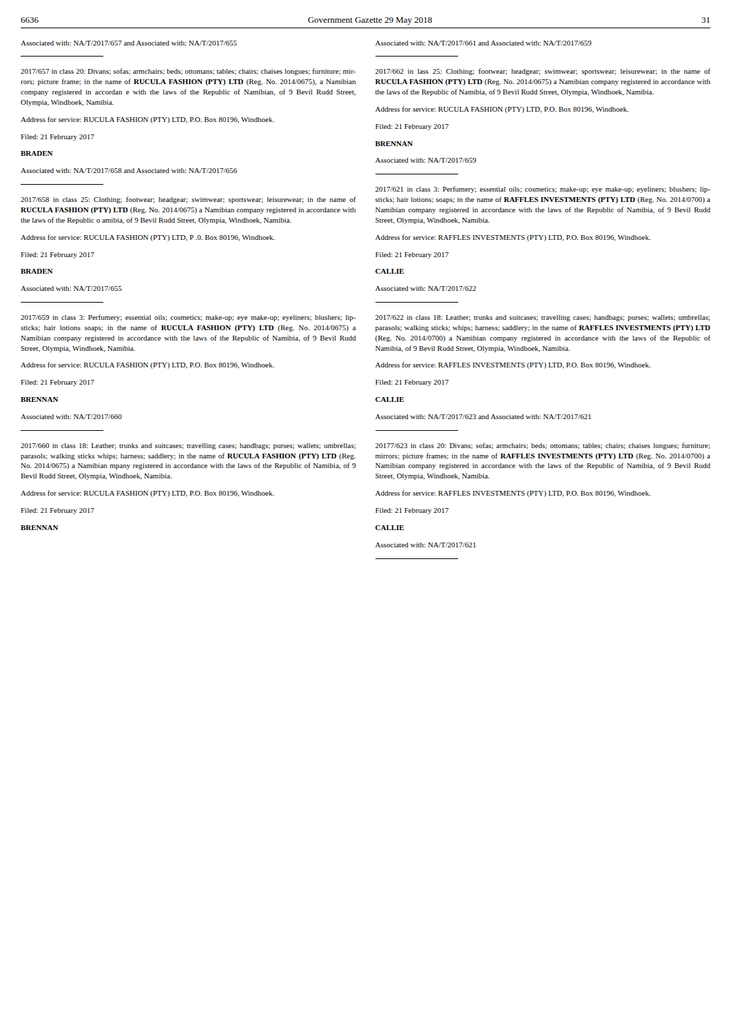6636 Government Gazette 29 May 2018 31
Associated with: NA/T/2017/657 and Associated with: NA/T/2017/655
2017/657 in class 20: Divans; sofas; armchairs; beds; ottomans; tables; chairs; chaises longues; furniture; mirrors; picture frame; in the name of RUCULA FASHION (PTY) LTD (Reg. No. 2014/0675), a Namibian company registered in accordan e with the laws of the Republic of Namibian, of 9 Bevil Rudd Street, Olympia, Windhoek, Namibia.
Address for service: RUCULA FASHION (PTY) LTD, P.O. Box 80196, Windhoek.
Filed: 21 February 2017
BRADEN
Associated with: NA/T/2017/658 and Associated with: NA/T/2017/656
2017/658 in class 25: Clothing; footwear; headgear; swimwear; sportswear; leisurewear; in the name of RUCULA FASHION (PTY) LTD (Reg. No. 2014/0675) a Namibian company registered in accordance with the laws of the Republic o amibia, of 9 Bevil Rudd Street, Olympia, Windhoek, Namibia.
Address for service: RUCULA FASHION (PTY) LTD, P .0. Box 80196, Windhoek.
Filed: 21 February 2017
BRADEN
Associated with: NA/T/2017/655
2017/659 in class 3: Perfumery; essential oils; cosmetics; make-up; eye make-up; eyeliners; blushers; lipsticks; hair lotions soaps; in the name of RUCULA FASHION (PTY) LTD (Reg. No. 2014/0675) a Namibian company registered in accordance with the laws of the Republic of Namibia, of 9 Bevil Rudd Street, Olympia, Windhoek, Namibia.
Address for service: RUCULA FASHION (PTY) LTD, P.O. Box 80196, Windhoek.
Filed: 21 February 2017
BRENNAN
Associated with: NA/T/2017/660
2017/660 in class 18: Leather; trunks and suitcases; travelling cases; handbags; purses; wallets; umbrellas; parasols; walking sticks whips; harness; saddlery; in the name of RUCULA FASHION (PTY) LTD (Reg. No. 2014/0675) a Namibian mpany registered in accordance with the laws of the Republic of Namibia, of 9 Bevil Rudd Street, Olympia, Windhoek, Namibia.
Address for service: RUCULA FASHION (PTY) LTD, P.O. Box 80196, Windhoek.
Filed: 21 February 2017
BRENNAN
Associated with: NA/T/2017/661 and Associated with: NA/T/2017/659
2017/662 in lass 25: Clothing; footwear; headgear; swimwear; sportswear; leisurewear; in the name of RUCULA FASHION (PTY) LTD (Reg. No. 2014/0675) a Namibian company registered in accordance with the laws of the Republic of Namibia, of 9 Bevil Rudd Street, Olympia, Windhoek, Namibia.
Address for service: RUCULA FASHION (PTY) LTD, P.O. Box 80196, Windhoek.
Filed: 21 February 2017
BRENNAN
Associated with: NA/T/2017/659
2017/621 in class 3: Perfumery; essential oils; cosmetics; make-up; eye make-up; eyeliners; blushers; lipsticks; hair lotions; soaps; in the name of RAFFLES INVESTMENTS (PTY) LTD (Reg. No. 2014/0700) a Namibian company registered in accordance with the laws of the Republic of Namibia, of 9 Bevil Rudd Street, Olympia, Windhoek, Namibia.
Address for service: RAFFLES INVESTMENTS (PTY) LTD, P.O. Box 80196, Windhoek.
Filed: 21 February 2017
CALLIE
Associated with: NA/T/2017/622
2017/622 in class 18: Leather; trunks and suitcases; travelling cases; handbags; purses; wallets; umbrellas; parasols; walking sticks; whips; harness; saddlery; in the name of RAFFLES INVESTMENTS (PTY) LTD (Reg. No. 2014/0700) a Namibian company registered in accordance with the laws of the Republic of Namibia, of 9 Bevil Rudd Street, Olympia, Windhoek, Namibia.
Address for service: RAFFLES INVESTMENTS (PTY) LTD, P.O. Box 80196, Windhoek.
Filed: 21 February 2017
CALLIE
Associated with: NA/T/2017/623 and Associated with: NA/T/2017/621
20177/623 in class 20: Divans; sofas; armchairs; beds; ottomans; tables; chairs; chaises longues; furniture; mirrors; picture frames; in the name of RAFFLES INVESTMENTS (PTY) LTD (Reg. No. 2014/0700) a Namibian company registered in accordance with the laws of the Republic of Namibia, of 9 Bevil Rudd Street, Olympia, Windhoek, Namibia.
Address for service: RAFFLES INVESTMENTS (PTY) LTD, P.O. Box 80196, Windhoek.
Filed: 21 February 2017
CALLIE
Associated with: NA/T/2017/621